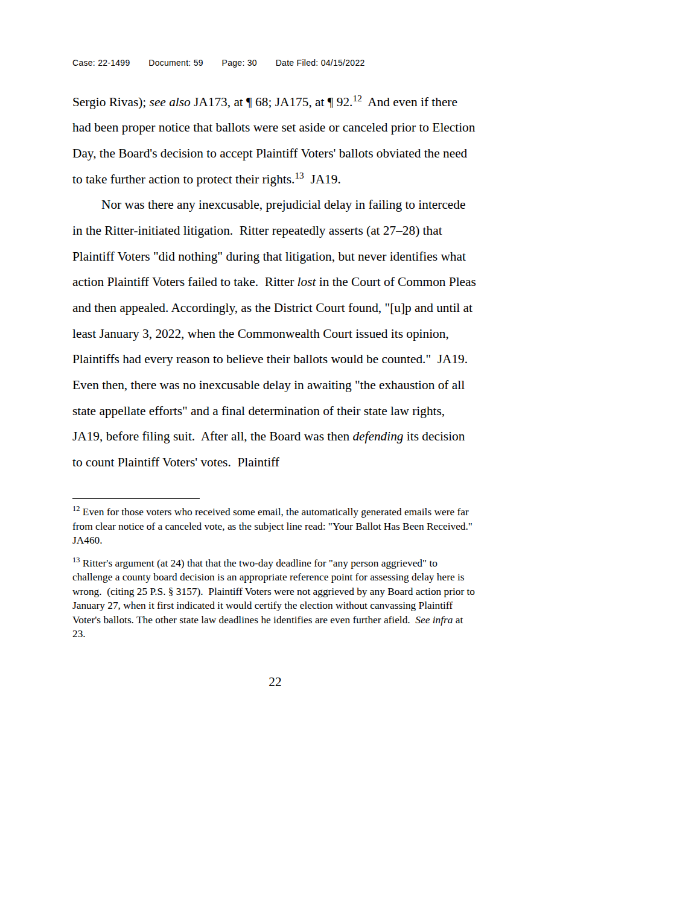Case: 22-1499 Document: 59 Page: 30 Date Filed: 04/15/2022
Sergio Rivas); see also JA173, at ¶ 68; JA175, at ¶ 92.12 And even if there had been proper notice that ballots were set aside or canceled prior to Election Day, the Board's decision to accept Plaintiff Voters' ballots obviated the need to take further action to protect their rights.13 JA19.
Nor was there any inexcusable, prejudicial delay in failing to intercede in the Ritter-initiated litigation. Ritter repeatedly asserts (at 27–28) that Plaintiff Voters "did nothing" during that litigation, but never identifies what action Plaintiff Voters failed to take. Ritter lost in the Court of Common Pleas and then appealed. Accordingly, as the District Court found, "[u]p and until at least January 3, 2022, when the Commonwealth Court issued its opinion, Plaintiffs had every reason to believe their ballots would be counted." JA19. Even then, there was no inexcusable delay in awaiting "the exhaustion of all state appellate efforts" and a final determination of their state law rights, JA19, before filing suit. After all, the Board was then defending its decision to count Plaintiff Voters' votes. Plaintiff
12 Even for those voters who received some email, the automatically generated emails were far from clear notice of a canceled vote, as the subject line read: "Your Ballot Has Been Received." JA460.
13 Ritter's argument (at 24) that that the two-day deadline for "any person aggrieved" to challenge a county board decision is an appropriate reference point for assessing delay here is wrong. (citing 25 P.S. § 3157). Plaintiff Voters were not aggrieved by any Board action prior to January 27, when it first indicated it would certify the election without canvassing Plaintiff Voter's ballots. The other state law deadlines he identifies are even further afield. See infra at 23.
22